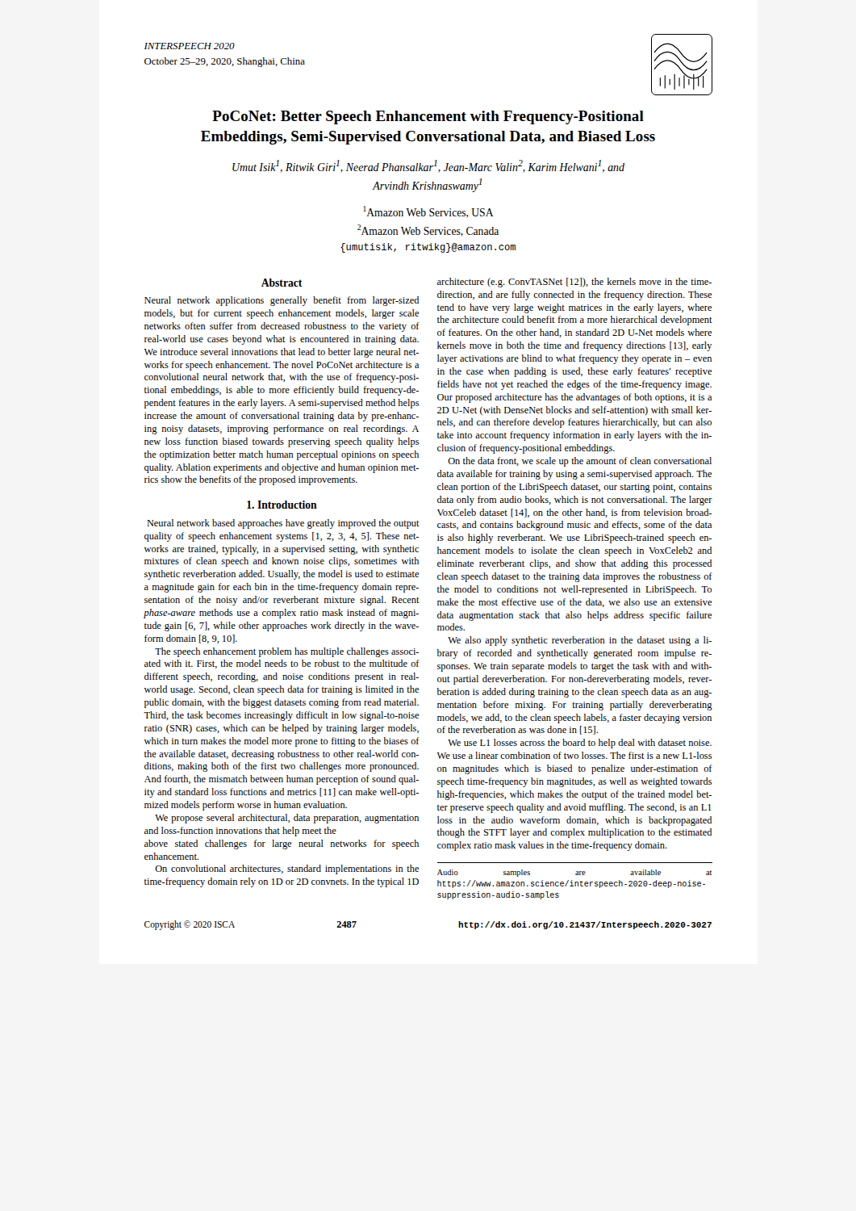INTERSPEECH 2020
October 25–29, 2020, Shanghai, China
PoCoNet: Better Speech Enhancement with Frequency-Positional
Embeddings, Semi-Supervised Conversational Data, and Biased Loss
Umut Isik1, Ritwik Giri1, Neerad Phansalkar1, Jean-Marc Valin2, Karim Helwani1, and
Arvindh Krishnaswamy1
1Amazon Web Services, USA
2Amazon Web Services, Canada
{umutisik, ritwikg}@amazon.com
Abstract
Neural network applications generally benefit from larger-sized models, but for current speech enhancement models, larger scale networks often suffer from decreased robustness to the variety of real-world use cases beyond what is encountered in training data. We introduce several innovations that lead to better large neural networks for speech enhancement. The novel PoCoNet architecture is a convolutional neural network that, with the use of frequency-positional embeddings, is able to more efficiently build frequency-dependent features in the early layers. A semi-supervised method helps increase the amount of conversational training data by pre-enhancing noisy datasets, improving performance on real recordings. A new loss function biased towards preserving speech quality helps the optimization better match human perceptual opinions on speech quality. Ablation experiments and objective and human opinion metrics show the benefits of the proposed improvements.
1. Introduction
Neural network based approaches have greatly improved the output quality of speech enhancement systems [1, 2, 3, 4, 5]. These networks are trained, typically, in a supervised setting, with synthetic mixtures of clean speech and known noise clips, sometimes with synthetic reverberation added. Usually, the model is used to estimate a magnitude gain for each bin in the time-frequency domain representation of the noisy and/or reverberant mixture signal. Recent phase-aware methods use a complex ratio mask instead of magnitude gain [6, 7], while other approaches work directly in the waveform domain [8, 9, 10].
The speech enhancement problem has multiple challenges associated with it. First, the model needs to be robust to the multitude of different speech, recording, and noise conditions present in real-world usage. Second, clean speech data for training is limited in the public domain, with the biggest datasets coming from read material. Third, the task becomes increasingly difficult in low signal-to-noise ratio (SNR) cases, which can be helped by training larger models, which in turn makes the model more prone to fitting to the biases of the available dataset, decreasing robustness to other real-world conditions, making both of the first two challenges more pronounced. And fourth, the mismatch between human perception of sound quality and standard loss functions and metrics [11] can make well-optimized models perform worse in human evaluation.
We propose several architectural, data preparation, augmentation and loss-function innovations that help meet the
above stated challenges for large neural networks for speech enhancement.
On convolutional architectures, standard implementations in the time-frequency domain rely on 1D or 2D convnets. In the typical 1D architecture (e.g. ConvTASNet [12]), the kernels move in the time-direction, and are fully connected in the frequency direction. These tend to have very large weight matrices in the early layers, where the architecture could benefit from a more hierarchical development of features. On the other hand, in standard 2D U-Net models where kernels move in both the time and frequency directions [13], early layer activations are blind to what frequency they operate in – even in the case when padding is used, these early features' receptive fields have not yet reached the edges of the time-frequency image. Our proposed architecture has the advantages of both options, it is a 2D U-Net (with DenseNet blocks and self-attention) with small kernels, and can therefore develop features hierarchically, but can also take into account frequency information in early layers with the inclusion of frequency-positional embeddings.
On the data front, we scale up the amount of clean conversational data available for training by using a semi-supervised approach. The clean portion of the LibriSpeech dataset, our starting point, contains data only from audio books, which is not conversational. The larger VoxCeleb dataset [14], on the other hand, is from television broadcasts, and contains background music and effects, some of the data is also highly reverberant. We use LibriSpeech-trained speech enhancement models to isolate the clean speech in VoxCeleb2 and eliminate reverberant clips, and show that adding this processed clean speech dataset to the training data improves the robustness of the model to conditions not well-represented in LibriSpeech. To make the most effective use of the data, we also use an extensive data augmentation stack that also helps address specific failure modes.
We also apply synthetic reverberation in the dataset using a library of recorded and synthetically generated room impulse responses. We train separate models to target the task with and without partial dereverberation. For non-dereverberating models, reverberation is added during training to the clean speech data as an augmentation before mixing. For training partially dereverberating models, we add, to the clean speech labels, a faster decaying version of the reverberation as was done in [15].
We use L1 losses across the board to help deal with dataset noise. We use a linear combination of two losses. The first is a new L1-loss on magnitudes which is biased to penalize under-estimation of speech time-frequency bin magnitudes, as well as weighted towards high-frequencies, which makes the output of the trained model better preserve speech quality and avoid muffling. The second, is an L1 loss in the audio waveform domain, which is backpropagated though the STFT layer and complex multiplication to the estimated complex ratio mask values in the time-frequency domain.
Audio samples are available at https://www.amazon.science/interspeech-2020-deep-noise-suppression-audio-samples
Copyright © 2020 ISCA
2487
http://dx.doi.org/10.21437/Interspeech.2020-3027